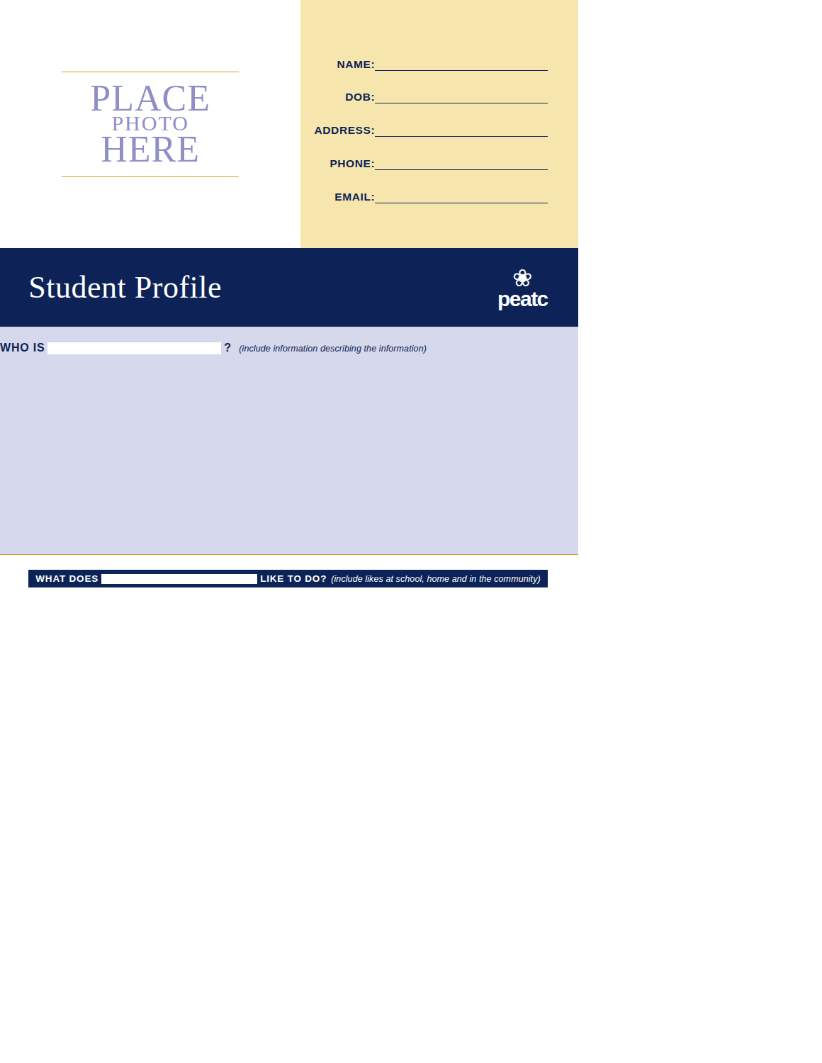PLACE
PHOTO
HERE
| NAME: | |
| DOB: | |
| ADDRESS: | |
| PHONE: | |
| EMAIL: | |
Student Profile
❀ peatc
WHO IS ? (include information describing the information)
WHAT DOES LIKE TO DO? (include likes at school, home and in the community)